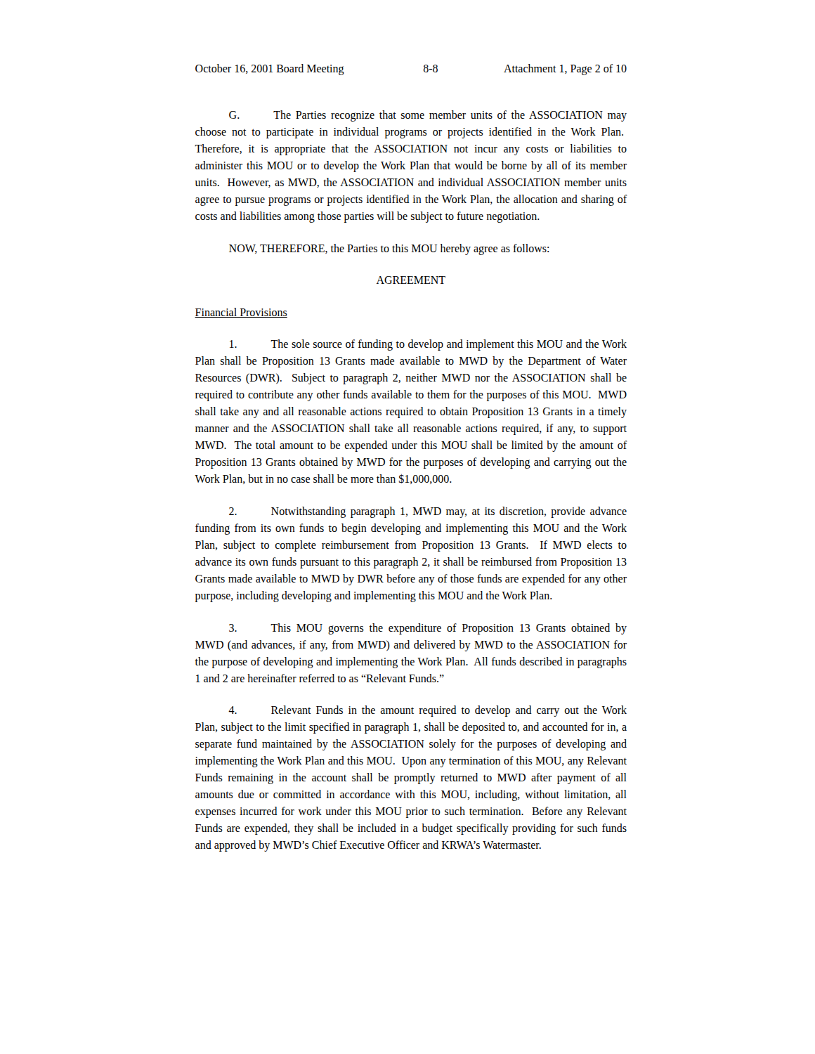October 16, 2001 Board Meeting
8-8
Attachment 1, Page 2 of 10
G. The Parties recognize that some member units of the ASSOCIATION may choose not to participate in individual programs or projects identified in the Work Plan. Therefore, it is appropriate that the ASSOCIATION not incur any costs or liabilities to administer this MOU or to develop the Work Plan that would be borne by all of its member units. However, as MWD, the ASSOCIATION and individual ASSOCIATION member units agree to pursue programs or projects identified in the Work Plan, the allocation and sharing of costs and liabilities among those parties will be subject to future negotiation.
NOW, THEREFORE, the Parties to this MOU hereby agree as follows:
AGREEMENT
Financial Provisions
1. The sole source of funding to develop and implement this MOU and the Work Plan shall be Proposition 13 Grants made available to MWD by the Department of Water Resources (DWR). Subject to paragraph 2, neither MWD nor the ASSOCIATION shall be required to contribute any other funds available to them for the purposes of this MOU. MWD shall take any and all reasonable actions required to obtain Proposition 13 Grants in a timely manner and the ASSOCIATION shall take all reasonable actions required, if any, to support MWD. The total amount to be expended under this MOU shall be limited by the amount of Proposition 13 Grants obtained by MWD for the purposes of developing and carrying out the Work Plan, but in no case shall be more than $1,000,000.
2. Notwithstanding paragraph 1, MWD may, at its discretion, provide advance funding from its own funds to begin developing and implementing this MOU and the Work Plan, subject to complete reimbursement from Proposition 13 Grants. If MWD elects to advance its own funds pursuant to this paragraph 2, it shall be reimbursed from Proposition 13 Grants made available to MWD by DWR before any of those funds are expended for any other purpose, including developing and implementing this MOU and the Work Plan.
3. This MOU governs the expenditure of Proposition 13 Grants obtained by MWD (and advances, if any, from MWD) and delivered by MWD to the ASSOCIATION for the purpose of developing and implementing the Work Plan. All funds described in paragraphs 1 and 2 are hereinafter referred to as “Relevant Funds.”
4. Relevant Funds in the amount required to develop and carry out the Work Plan, subject to the limit specified in paragraph 1, shall be deposited to, and accounted for in, a separate fund maintained by the ASSOCIATION solely for the purposes of developing and implementing the Work Plan and this MOU. Upon any termination of this MOU, any Relevant Funds remaining in the account shall be promptly returned to MWD after payment of all amounts due or committed in accordance with this MOU, including, without limitation, all expenses incurred for work under this MOU prior to such termination. Before any Relevant Funds are expended, they shall be included in a budget specifically providing for such funds and approved by MWD’s Chief Executive Officer and KRWA’s Watermaster.